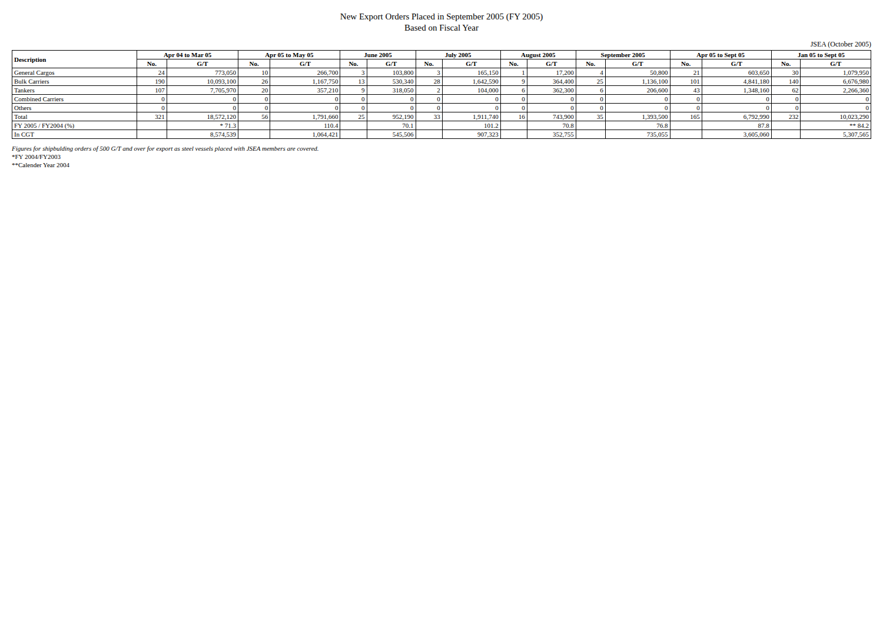New Export Orders Placed in September 2005 (FY 2005)
Based on Fiscal Year
JSEA (October 2005)
| Description | Apr 04 to Mar 05 | Apr 05 to May 05 | June 2005 | July 2005 | August 2005 | September 2005 | Apr 05 to Sept 05 | Jan 05 to Sept 05 |
| --- | --- | --- | --- | --- | --- | --- | --- | --- |
| No. | G/T | No. | G/T | No. | G/T | No. | G/T | No. | G/T | No. | G/T | No. | G/T | No. | G/T |
| General Cargos | 24 | 773,050 | 10 | 266,700 | 3 | 103,800 | 3 | 165,150 | 1 | 17,200 | 4 | 50,800 | 21 | 603,650 | 30 | 1,079,950 |
| Bulk Carriers | 190 | 10,093,100 | 26 | 1,167,750 | 13 | 530,340 | 28 | 1,642,590 | 9 | 364,400 | 25 | 1,136,100 | 101 | 4,841,180 | 140 | 6,676,980 |
| Tankers | 107 | 7,705,970 | 20 | 357,210 | 9 | 318,050 | 2 | 104,000 | 6 | 362,300 | 6 | 206,600 | 43 | 1,348,160 | 62 | 2,266,360 |
| Combined Carriers | 0 | 0 | 0 | 0 | 0 | 0 | 0 | 0 | 0 | 0 | 0 | 0 | 0 | 0 | 0 | 0 |
| Others | 0 | 0 | 0 | 0 | 0 | 0 | 0 | 0 | 0 | 0 | 0 | 0 | 0 | 0 | 0 | 0 |
| Total | 321 | 18,572,120 | 56 | 1,791,660 | 25 | 952,190 | 33 | 1,911,740 | 16 | 743,900 | 35 | 1,393,500 | 165 | 6,792,990 | 232 | 10,023,290 |
| FY 2005 / FY2004 (%) | | * 71.3 | | 110.4 | | 70.1 | | 101.2 | | 70.8 | | 76.8 | | 87.8 | | ** 84.2 |
| In CGT | | 8,574,539 | | 1,064,421 | | 545,506 | | 907,323 | | 352,755 | | 735,055 | | 3,605,060 | | 5,307,565 |
Figures for shipbulding orders of 500 G/T and over for export as steel vessels placed with JSEA members are covered.
*FY 2004/FY2003
**Calender Year 2004